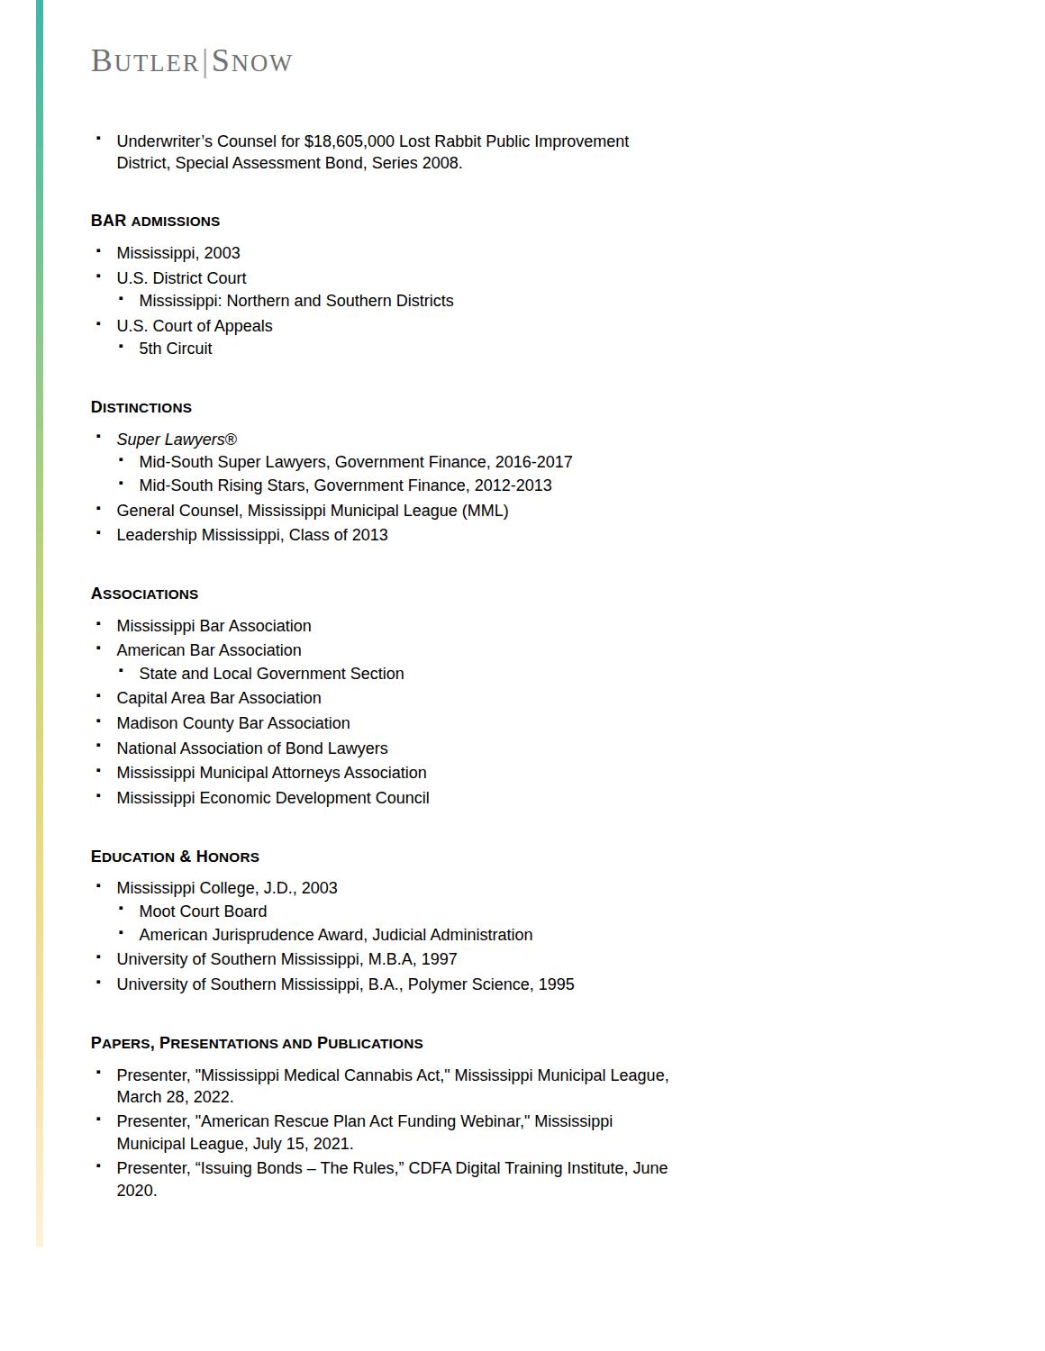BUTLER|SNOW
Underwriter’s Counsel for $18,605,000 Lost Rabbit Public Improvement District, Special Assessment Bond, Series 2008.
Bar ADMISSIONS
Mississippi, 2003
U.S. District Court
Mississippi: Northern and Southern Districts
U.S. Court of Appeals
5th Circuit
DISTINCTIONS
Super Lawyers®
Mid-South Super Lawyers, Government Finance, 2016-2017
Mid-South Rising Stars, Government Finance, 2012-2013
General Counsel, Mississippi Municipal League (MML)
Leadership Mississippi, Class of 2013
ASSOCIATIONS
Mississippi Bar Association
American Bar Association
State and Local Government Section
Capital Area Bar Association
Madison County Bar Association
National Association of Bond Lawyers
Mississippi Municipal Attorneys Association
Mississippi Economic Development Council
EDUCATION & HONORS
Mississippi College, J.D., 2003
Moot Court Board
American Jurisprudence Award, Judicial Administration
University of Southern Mississippi, M.B.A, 1997
University of Southern Mississippi, B.A., Polymer Science, 1995
PAPERS, PRESENTATIONS AND PUBLICATIONS
Presenter, "Mississippi Medical Cannabis Act," Mississippi Municipal League, March 28, 2022.
Presenter, "American Rescue Plan Act Funding Webinar," Mississippi Municipal League, July 15, 2021.
Presenter, “Issuing Bonds – The Rules,” CDFA Digital Training Institute, June 2020.